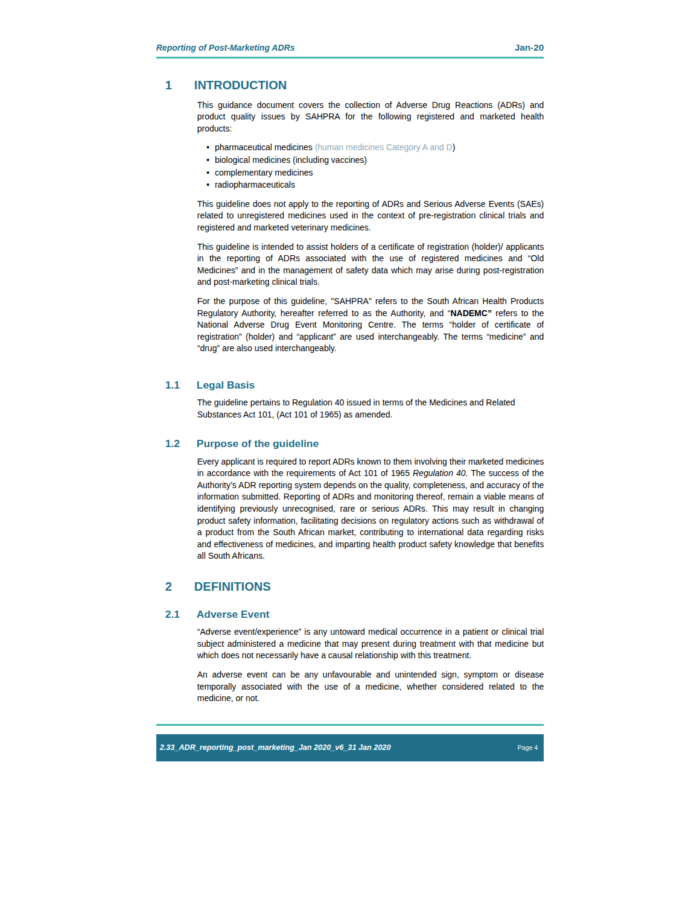Reporting of Post-Marketing ADRs
Jan-20
1 INTRODUCTION
This guidance document covers the collection of Adverse Drug Reactions (ADRs) and product quality issues by SAHPRA for the following registered and marketed health products:
pharmaceutical medicines (human medicines Category A and D)
biological medicines (including vaccines)
complementary medicines
radiopharmaceuticals
This guideline does not apply to the reporting of ADRs and Serious Adverse Events (SAEs) related to unregistered medicines used in the context of pre-registration clinical trials and registered and marketed veterinary medicines.
This guideline is intended to assist holders of a certificate of registration (holder)/ applicants in the reporting of ADRs associated with the use of registered medicines and “Old Medicines” and in the management of safety data which may arise during post-registration and post-marketing clinical trials.
For the purpose of this guideline, "SAHPRA" refers to the South African Health Products Regulatory Authority, hereafter referred to as the Authority, and “NADEMC” refers to the National Adverse Drug Event Monitoring Centre. The terms “holder of certificate of registration” (holder) and “applicant” are used interchangeably. The terms “medicine” and “drug” are also used interchangeably.
1.1 Legal Basis
The guideline pertains to Regulation 40 issued in terms of the Medicines and Related Substances Act 101, (Act 101 of 1965) as amended.
1.2 Purpose of the guideline
Every applicant is required to report ADRs known to them involving their marketed medicines in accordance with the requirements of Act 101 of 1965 Regulation 40. The success of the Authority’s ADR reporting system depends on the quality, completeness, and accuracy of the information submitted. Reporting of ADRs and monitoring thereof, remain a viable means of identifying previously unrecognised, rare or serious ADRs. This may result in changing product safety information, facilitating decisions on regulatory actions such as withdrawal of a product from the South African market, contributing to international data regarding risks and effectiveness of medicines, and imparting health product safety knowledge that benefits all South Africans.
2 DEFINITIONS
2.1 Adverse Event
“Adverse event/experience” is any untoward medical occurrence in a patient or clinical trial subject administered a medicine that may present during treatment with that medicine but which does not necessarily have a causal relationship with this treatment.
An adverse event can be any unfavourable and unintended sign, symptom or disease temporally associated with the use of a medicine, whether considered related to the medicine, or not.
2.33_ADR_reporting_post_marketing_Jan 2020_v6_31 Jan 2020 Page 4